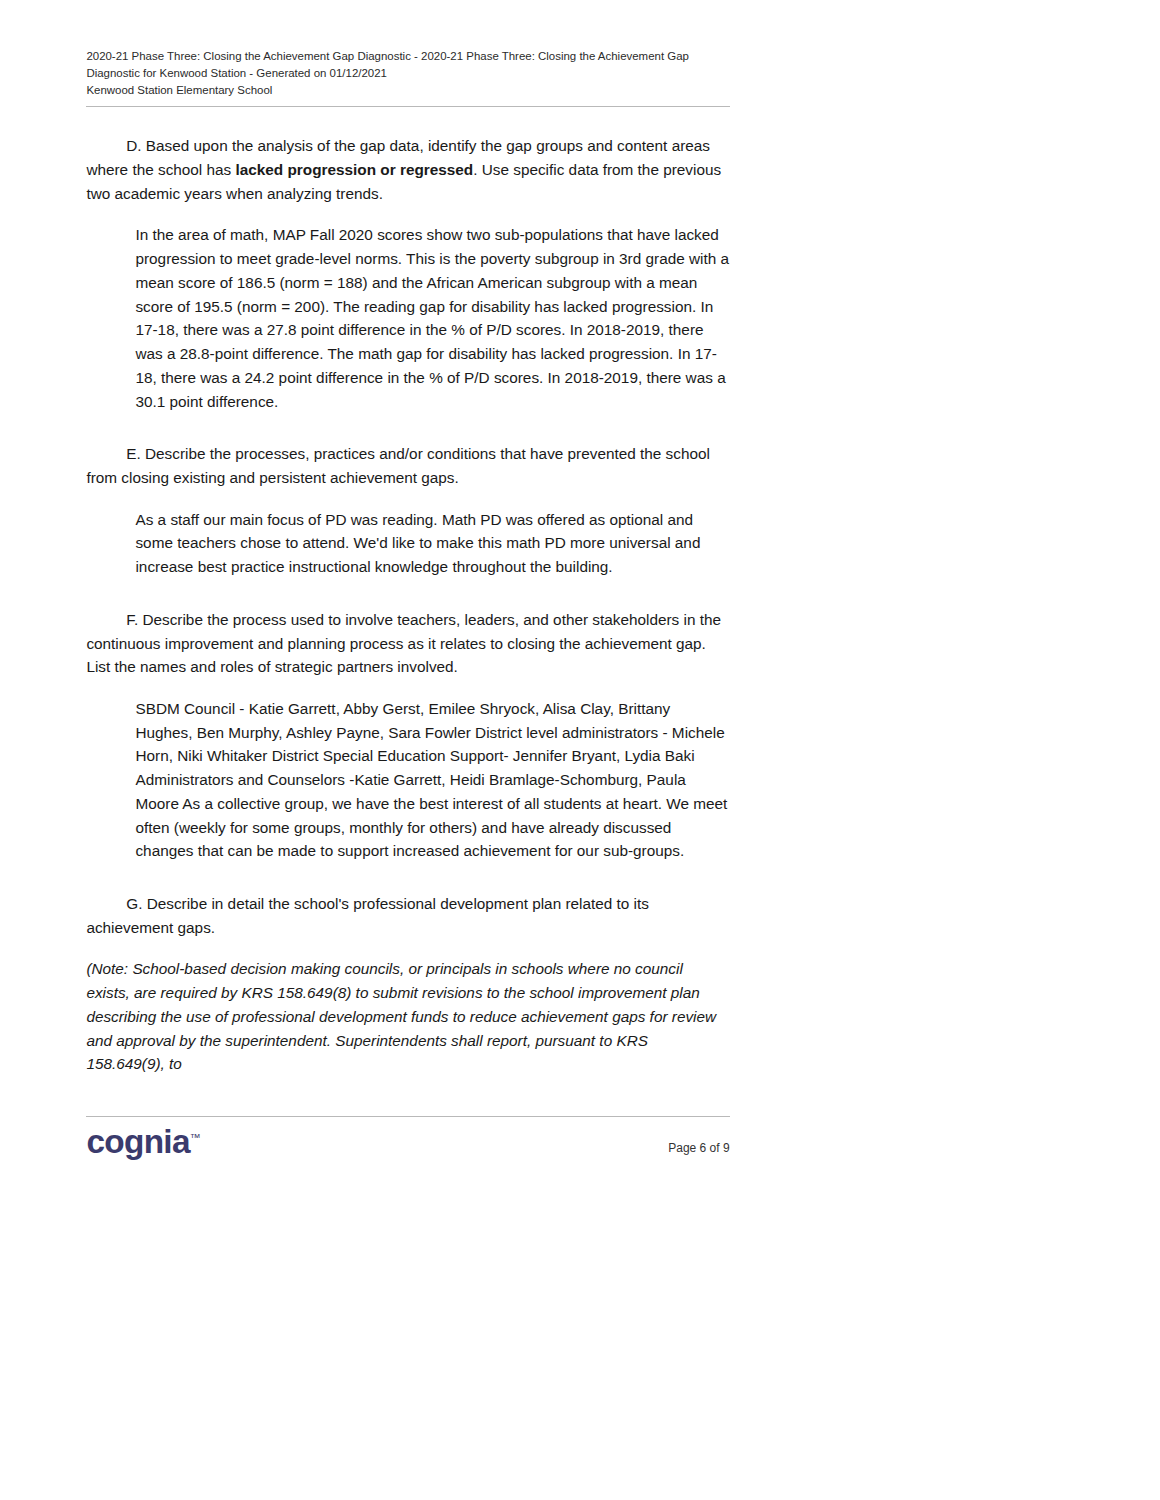2020-21 Phase Three: Closing the Achievement Gap Diagnostic - 2020-21 Phase Three: Closing the Achievement Gap Diagnostic for Kenwood Station - Generated on 01/12/2021 Kenwood Station Elementary School
D. Based upon the analysis of the gap data, identify the gap groups and content areas where the school has lacked progression or regressed. Use specific data from the previous two academic years when analyzing trends.
In the area of math, MAP Fall 2020 scores show two sub-populations that have lacked progression to meet grade-level norms. This is the poverty subgroup in 3rd grade with a mean score of 186.5 (norm = 188) and the African American subgroup with a mean score of 195.5 (norm = 200). The reading gap for disability has lacked progression. In 17-18, there was a 27.8 point difference in the % of P/D scores. In 2018-2019, there was a 28.8-point difference. The math gap for disability has lacked progression. In 17-18, there was a 24.2 point difference in the % of P/D scores. In 2018-2019, there was a 30.1 point difference.
E. Describe the processes, practices and/or conditions that have prevented the school from closing existing and persistent achievement gaps.
As a staff our main focus of PD was reading. Math PD was offered as optional and some teachers chose to attend. We'd like to make this math PD more universal and increase best practice instructional knowledge throughout the building.
F. Describe the process used to involve teachers, leaders, and other stakeholders in the continuous improvement and planning process as it relates to closing the achievement gap. List the names and roles of strategic partners involved.
SBDM Council - Katie Garrett, Abby Gerst, Emilee Shryock, Alisa Clay, Brittany Hughes, Ben Murphy, Ashley Payne, Sara Fowler District level administrators - Michele Horn, Niki Whitaker District Special Education Support- Jennifer Bryant, Lydia Baki Administrators and Counselors -Katie Garrett, Heidi Bramlage-Schomburg, Paula Moore As a collective group, we have the best interest of all students at heart. We meet often (weekly for some groups, monthly for others) and have already discussed changes that can be made to support increased achievement for our sub-groups.
G. Describe in detail the school's professional development plan related to its achievement gaps.
(Note: School-based decision making councils, or principals in schools where no council exists, are required by KRS 158.649(8) to submit revisions to the school improvement plan describing the use of professional development funds to reduce achievement gaps for review and approval by the superintendent. Superintendents shall report, pursuant to KRS 158.649(9), to
cognia™
Page 6 of 9